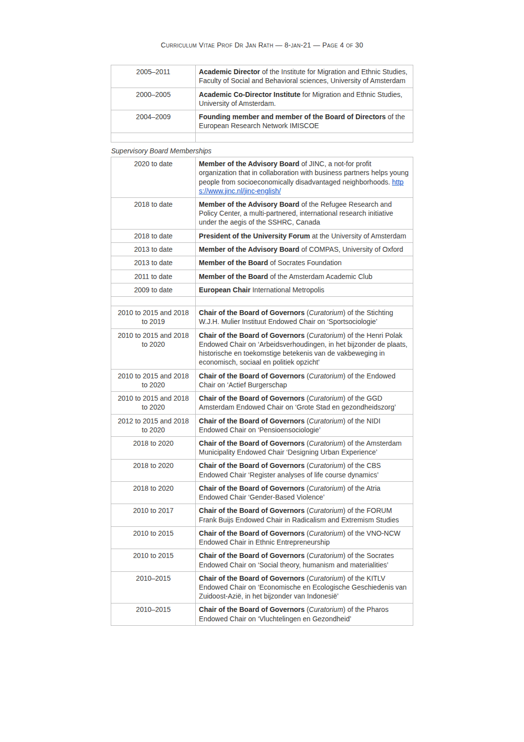Curriculum Vitae Prof Dr Jan Rath — 8-jan-21 — Page 4 of 30
| 2005–2011 | Academic Director of the Institute for Migration and Ethnic Studies, Faculty of Social and Behavioral sciences, University of Amsterdam |
| 2000–2005 | Academic Co-Director Institute for Migration and Ethnic Studies, University of Amsterdam. |
| 2004–2009 | Founding member and member of the Board of Directors of the European Research Network IMISCOE |
| Supervisory Board Memberships |
| 2020 to date | Member of the Advisory Board of JINC, a not-for profit organization that in collaboration with business partners helps young people from socioeconomically disadvantaged neighborhoods. https://www.jinc.nl/jinc-english/ |
| 2018 to date | Member of the Advisory Board of the Refugee Research and Policy Center, a multi-partnered, international research initiative under the aegis of the SSHRC, Canada |
| 2018 to date | President of the University Forum at the University of Amsterdam |
| 2013 to date | Member of the Advisory Board of COMPAS, University of Oxford |
| 2013 to date | Member of the Board of Socrates Foundation |
| 2011 to date | Member of the Board of the Amsterdam Academic Club |
| 2009 to date | European Chair International Metropolis |
| 2010 to 2015 and 2018 to 2019 | Chair of the Board of Governors ( Curatorium ) of the Stichting W.J.H. Mulier Instituut Endowed Chair on ‘Sportsociologie’ |
| 2010 to 2015 and 2018 to 2020 | Chair of the Board of Governors ( Curatorium ) of the Henri Polak Endowed Chair on ‘Arbeidsverhoudingen, in het bijzonder de plaats, historische en toekomstige betekenis van de vakbeweging in economisch, sociaal en politiek opzicht’ |
| 2010 to 2015 and 2018 to 2020 | Chair of the Board of Governors ( Curatorium ) of the Endowed Chair on ‘Actief Burgerschap |
| 2010 to 2015 and 2018 to 2020 | Chair of the Board of Governors ( Curatorium ) of the GGD Amsterdam Endowed Chair on ‘Grote Stad en gezondheidszorg’ |
| 2012 to 2015 and 2018 to 2020 | Chair of the Board of Governors ( Curatorium ) of the NIDI Endowed Chair on ‘Pensioensociologie’ |
| 2018 to 2020 | Chair of the Board of Governors ( Curatorium ) of the Amsterdam Municipality Endowed Chair ‘Designing Urban Experience’ |
| 2018 to 2020 | Chair of the Board of Governors ( Curatorium ) of the CBS Endowed Chair ‘Register analyses of life course dynamics’ |
| 2018 to 2020 | Chair of the Board of Governors ( Curatorium ) of the Atria Endowed Chair ‘Gender-Based Violence’ |
| 2010 to 2017 | Chair of the Board of Governors ( Curatorium ) of the FORUM Frank Buijs Endowed Chair in Radicalism and Extremism Studies |
| 2010 to 2015 | Chair of the Board of Governors ( Curatorium ) of the VNO-NCW Endowed Chair in Ethnic Entrepreneurship |
| 2010 to 2015 | Chair of the Board of Governors ( Curatorium ) of the Socrates Endowed Chair on ‘Social theory, humanism and materialities’ |
| 2010–2015 | Chair of the Board of Governors ( Curatorium ) of the KITLV Endowed Chair on ‘Economische en Ecologische Geschiedenis van Zuidoost-Azië, in het bijzonder van Indonesië’ |
| 2010–2015 | Chair of the Board of Governors ( Curatorium ) of the Pharos Endowed Chair on ‘Vluchtelingen en Gezondheid’ |